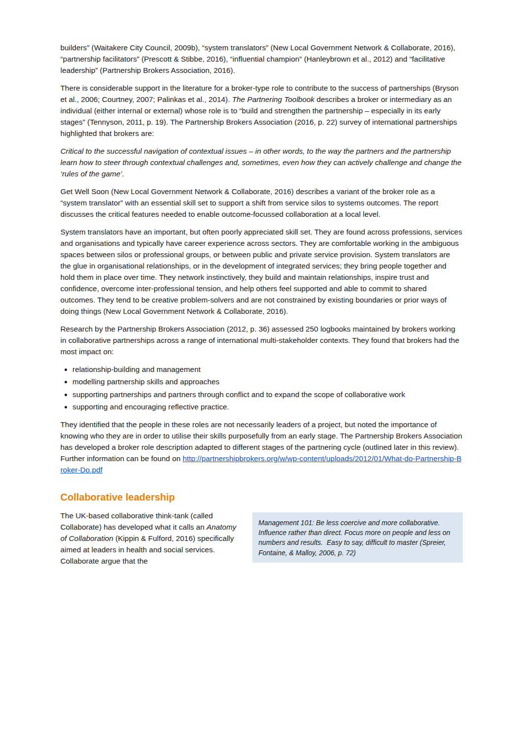builders” (Waitakere City Council, 2009b), “system translators” (New Local Government Network & Collaborate, 2016), “partnership facilitators” (Prescott & Stibbe, 2016), “influential champion” (Hanleybrown et al., 2012) and “facilitative leadership” (Partnership Brokers Association, 2016).
There is considerable support in the literature for a broker-type role to contribute to the success of partnerships (Bryson et al., 2006; Courtney, 2007; Palinkas et al., 2014). The Partnering Toolbook describes a broker or intermediary as an individual (either internal or external) whose role is to “build and strengthen the partnership – especially in its early stages” (Tennyson, 2011, p. 19). The Partnership Brokers Association (2016, p. 22) survey of international partnerships highlighted that brokers are:
Critical to the successful navigation of contextual issues – in other words, to the way the partners and the partnership learn how to steer through contextual challenges and, sometimes, even how they can actively challenge and change the ‘rules of the game’.
Get Well Soon (New Local Government Network & Collaborate, 2016) describes a variant of the broker role as a “system translator” with an essential skill set to support a shift from service silos to systems outcomes. The report discusses the critical features needed to enable outcome-focussed collaboration at a local level.
System translators have an important, but often poorly appreciated skill set. They are found across professions, services and organisations and typically have career experience across sectors. They are comfortable working in the ambiguous spaces between silos or professional groups, or between public and private service provision. System translators are the glue in organisational relationships, or in the development of integrated services; they bring people together and hold them in place over time. They network instinctively, they build and maintain relationships, inspire trust and confidence, overcome inter-professional tension, and help others feel supported and able to commit to shared outcomes. They tend to be creative problem-solvers and are not constrained by existing boundaries or prior ways of doing things (New Local Government Network & Collaborate, 2016).
Research by the Partnership Brokers Association (2012, p. 36) assessed 250 logbooks maintained by brokers working in collaborative partnerships across a range of international multi-stakeholder contexts. They found that brokers had the most impact on:
relationship-building and management
modelling partnership skills and approaches
supporting partnerships and partners through conflict and to expand the scope of collaborative work
supporting and encouraging reflective practice.
They identified that the people in these roles are not necessarily leaders of a project, but noted the importance of knowing who they are in order to utilise their skills purposefully from an early stage. The Partnership Brokers Association has developed a broker role description adapted to different stages of the partnering cycle (outlined later in this review). Further information can be found on http://partnershipbrokers.org/w/wp-content/uploads/2012/01/What-do-Partnership-Broker-Do.pdf
Collaborative leadership
The UK-based collaborative think-tank (called Collaborate) has developed what it calls an Anatomy of Collaboration (Kippin & Fulford, 2016) specifically aimed at leaders in health and social services. Collaborate argue that the
Management 101: Be less coercive and more collaborative. Influence rather than direct. Focus more on people and less on numbers and results. Easy to say, difficult to master (Spreier, Fontaine, & Malloy, 2006, p. 72)